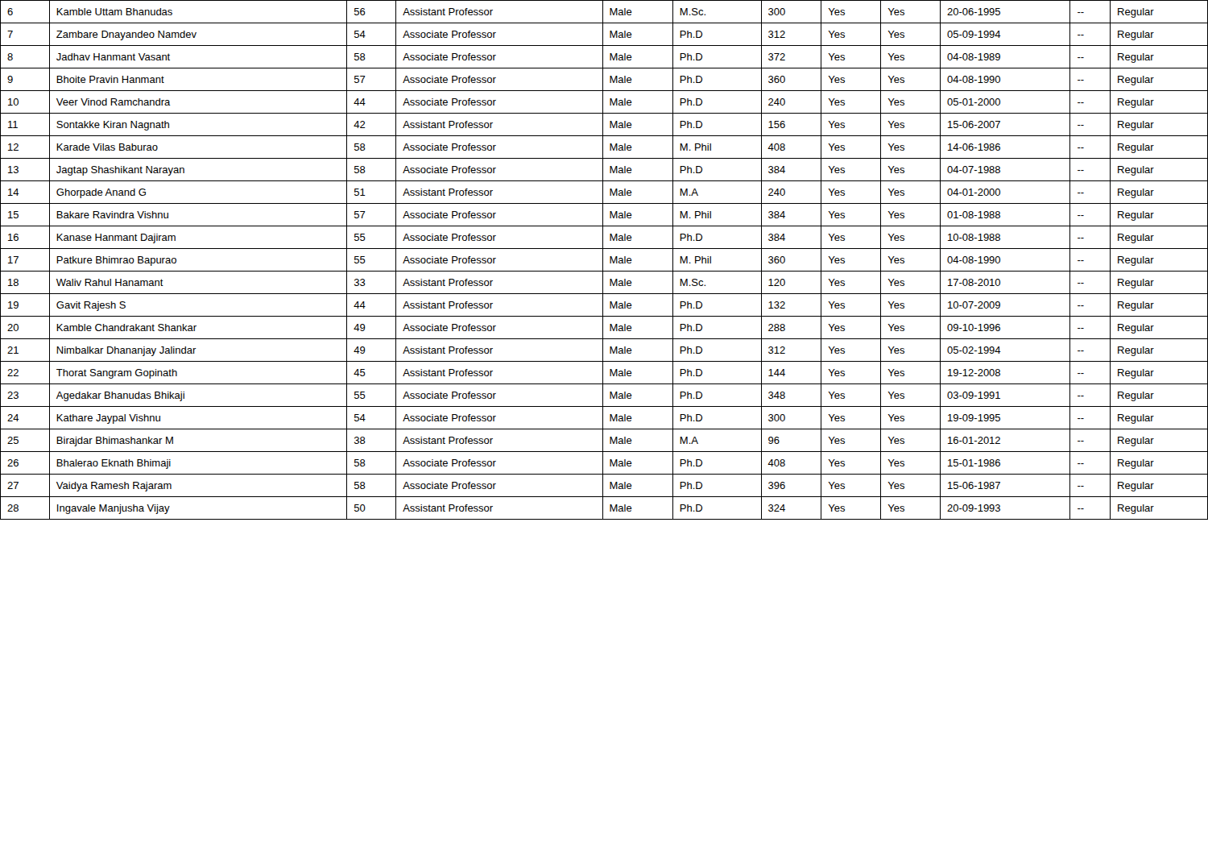| 6 | Kamble Uttam Bhanudas | 56 | Assistant Professor | Male | M.Sc. | 300 | Yes | Yes | 20-06-1995 | -- | Regular |
| 7 | Zambare Dnayandeo Namdev | 54 | Associate Professor | Male | Ph.D | 312 | Yes | Yes | 05-09-1994 | -- | Regular |
| 8 | Jadhav Hanmant Vasant | 58 | Associate Professor | Male | Ph.D | 372 | Yes | Yes | 04-08-1989 | -- | Regular |
| 9 | Bhoite Pravin Hanmant | 57 | Associate Professor | Male | Ph.D | 360 | Yes | Yes | 04-08-1990 | -- | Regular |
| 10 | Veer Vinod Ramchandra | 44 | Associate Professor | Male | Ph.D | 240 | Yes | Yes | 05-01-2000 | -- | Regular |
| 11 | Sontakke Kiran Nagnath | 42 | Assistant Professor | Male | Ph.D | 156 | Yes | Yes | 15-06-2007 | -- | Regular |
| 12 | Karade Vilas Baburao | 58 | Associate Professor | Male | M. Phil | 408 | Yes | Yes | 14-06-1986 | -- | Regular |
| 13 | Jagtap Shashikant Narayan | 58 | Associate Professor | Male | Ph.D | 384 | Yes | Yes | 04-07-1988 | -- | Regular |
| 14 | Ghorpade Anand G | 51 | Assistant Professor | Male | M.A | 240 | Yes | Yes | 04-01-2000 | -- | Regular |
| 15 | Bakare Ravindra Vishnu | 57 | Associate Professor | Male | M. Phil | 384 | Yes | Yes | 01-08-1988 | -- | Regular |
| 16 | Kanase Hanmant Dajiram | 55 | Associate Professor | Male | Ph.D | 384 | Yes | Yes | 10-08-1988 | -- | Regular |
| 17 | Patkure Bhimrao Bapurao | 55 | Associate Professor | Male | M. Phil | 360 | Yes | Yes | 04-08-1990 | -- | Regular |
| 18 | Waliv Rahul Hanamant | 33 | Assistant Professor | Male | M.Sc. | 120 | Yes | Yes | 17-08-2010 | -- | Regular |
| 19 | Gavit Rajesh S | 44 | Assistant Professor | Male | Ph.D | 132 | Yes | Yes | 10-07-2009 | -- | Regular |
| 20 | Kamble Chandrakant Shankar | 49 | Associate Professor | Male | Ph.D | 288 | Yes | Yes | 09-10-1996 | -- | Regular |
| 21 | Nimbalkar Dhananjay Jalindar | 49 | Assistant Professor | Male | Ph.D | 312 | Yes | Yes | 05-02-1994 | -- | Regular |
| 22 | Thorat Sangram Gopinath | 45 | Assistant Professor | Male | Ph.D | 144 | Yes | Yes | 19-12-2008 | -- | Regular |
| 23 | Agedakar Bhanudas Bhikaji | 55 | Associate Professor | Male | Ph.D | 348 | Yes | Yes | 03-09-1991 | -- | Regular |
| 24 | Kathare Jaypal Vishnu | 54 | Associate Professor | Male | Ph.D | 300 | Yes | Yes | 19-09-1995 | -- | Regular |
| 25 | Birajdar Bhimashankar M | 38 | Assistant Professor | Male | M.A | 96 | Yes | Yes | 16-01-2012 | -- | Regular |
| 26 | Bhalerao Eknath Bhimaji | 58 | Associate Professor | Male | Ph.D | 408 | Yes | Yes | 15-01-1986 | -- | Regular |
| 27 | Vaidya Ramesh Rajaram | 58 | Associate Professor | Male | Ph.D | 396 | Yes | Yes | 15-06-1987 | -- | Regular |
| 28 | Ingavale Manjusha Vijay | 50 | Assistant Professor | Male | Ph.D | 324 | Yes | Yes | 20-09-1993 | -- | Regular |